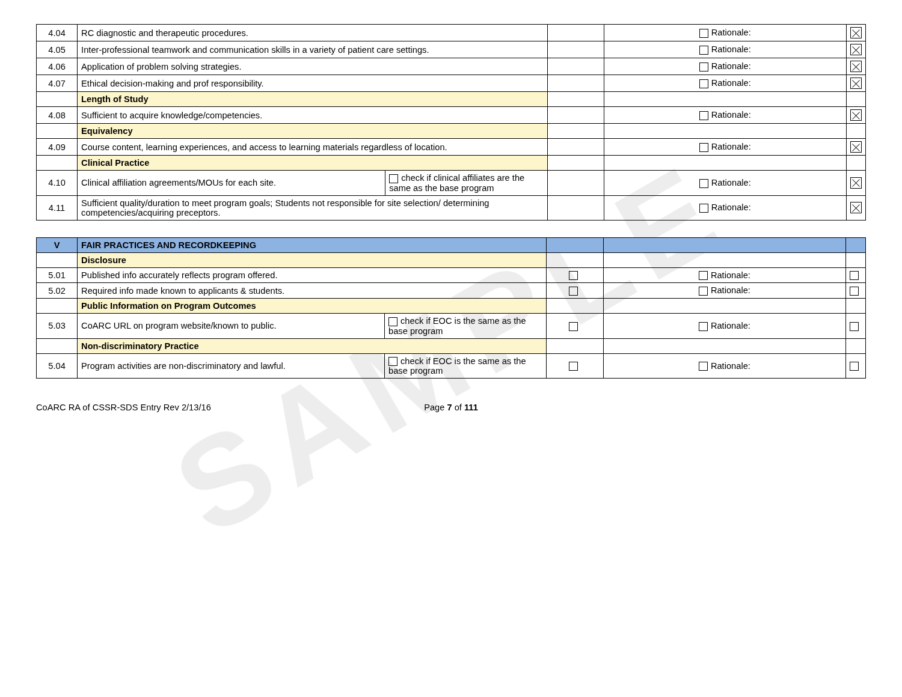SAMPLE
| 4.04 | RC diagnostic and therapeutic procedures. | | Rationale: | |
| 4.05 | Inter-professional teamwork and communication skills in a variety of patient care settings. | | Rationale: | |
| 4.06 | Application of problem solving strategies. | | Rationale: | |
| 4.07 | Ethical decision-making and prof responsibility. | | Rationale: | |
| | Length of Study | | | |
| 4.08 | Sufficient to acquire knowledge/competencies. | | Rationale: | |
| | Equivalency | | | |
| 4.09 | Course content, learning experiences, and access to learning materials regardless of location. | | Rationale: | |
| | Clinical Practice | | | |
| 4.10 | Clinical affiliation agreements/MOUs for each site. | check if clinical affiliates are the same as the base program | | Rationale: | |
| 4.11 | Sufficient quality/duration to meet program goals; Students not responsible for site selection/ determining competencies/acquiring preceptors. | | Rationale: | |
| V | FAIR PRACTICES AND RECORDKEEPING | | | |
| | Disclosure | | | |
| 5.01 | Published info accurately reflects program offered. | | Rationale: | |
| 5.02 | Required info made known to applicants & students. | | Rationale: | |
| | Public Information on Program Outcomes | | | |
| 5.03 | CoARC URL on program website/known to public. | check if EOC is the same as the base program | | Rationale: | |
| | Non-discriminatory Practice | | | |
| 5.04 | Program activities are non-discriminatory and lawful. | check if EOC is the same as the base program | | Rationale: | |
CoARC RA of CSSR-SDS Entry Rev 2/13/16
Page 7 of 111